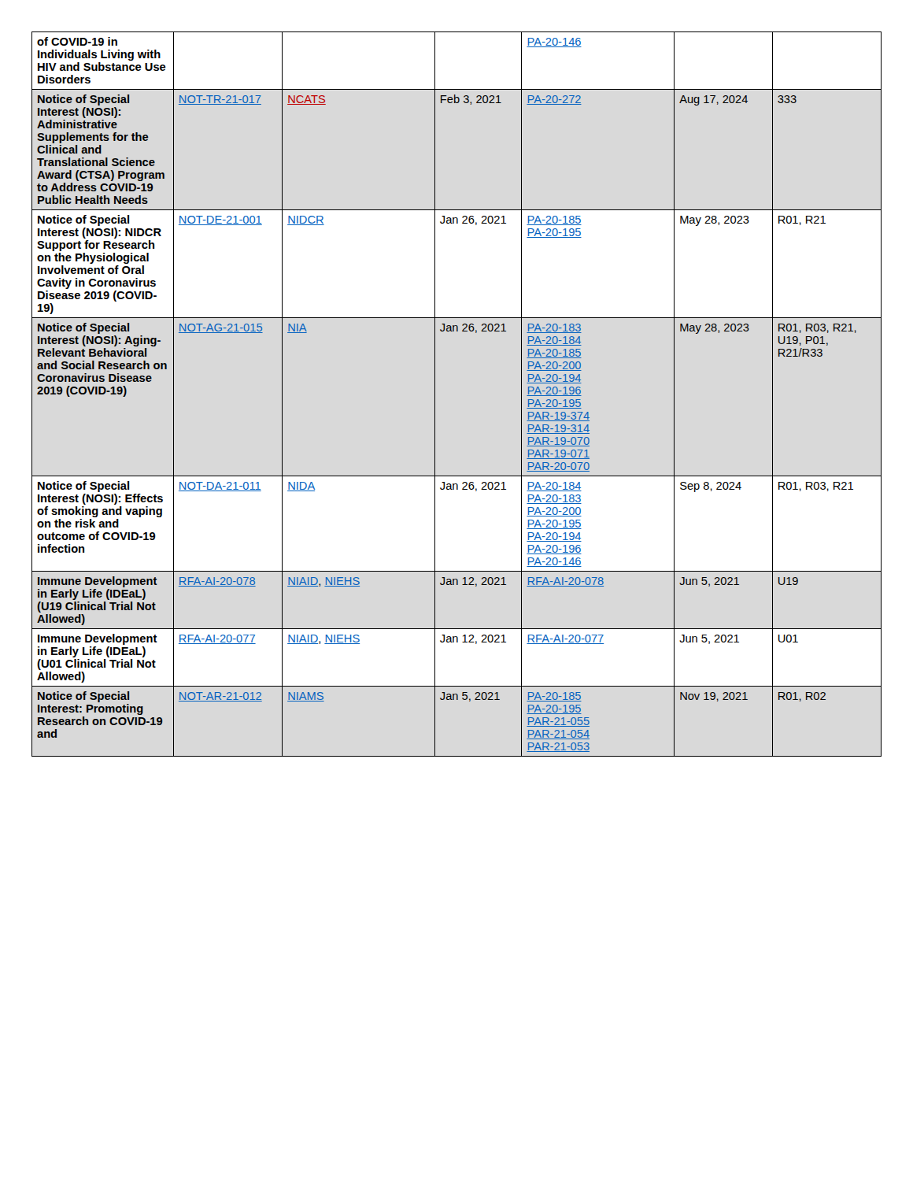| of COVID-19 in Individuals Living with HIV and Substance Use Disorders | | | | PA-20-146 | | |
| Notice of Special Interest (NOSI): Administrative Supplements for the Clinical and Translational Science Award (CTSA) Program to Address COVID-19 Public Health Needs | NOT-TR-21-017 | NCATS | Feb 3, 2021 | PA-20-272 | Aug 17, 2024 | 333 |
| Notice of Special Interest (NOSI): NIDCR Support for Research on the Physiological Involvement of Oral Cavity in Coronavirus Disease 2019 (COVID-19) | NOT-DE-21-001 | NIDCR | Jan 26, 2021 | PA-20-185 PA-20-195 | May 28, 2023 | R01, R21 |
| Notice of Special Interest (NOSI): Aging-Relevant Behavioral and Social Research on Coronavirus Disease 2019 (COVID-19) | NOT-AG-21-015 | NIA | Jan 26, 2021 | PA-20-183 PA-20-184 PA-20-185 PA-20-200 PA-20-194 PA-20-196 PA-20-195 PAR-19-374 PAR-19-314 PAR-19-070 PAR-19-071 PAR-20-070 | May 28, 2023 | R01, R03, R21, U19, P01, R21/R33 |
| Notice of Special Interest (NOSI): Effects of smoking and vaping on the risk and outcome of COVID-19 infection | NOT-DA-21-011 | NIDA | Jan 26, 2021 | PA-20-184 PA-20-183 PA-20-200 PA-20-195 PA-20-194 PA-20-196 PA-20-146 | Sep 8, 2024 | R01, R03, R21 |
| Immune Development in Early Life (IDEaL) (U19 Clinical Trial Not Allowed) | RFA-AI-20-078 | NIAID , NIEHS | Jan 12, 2021 | RFA-AI-20-078 | Jun 5, 2021 | U19 |
| Immune Development in Early Life (IDEaL) (U01 Clinical Trial Not Allowed) | RFA-AI-20-077 | NIAID , NIEHS | Jan 12, 2021 | RFA-AI-20-077 | Jun 5, 2021 | U01 |
| Notice of Special Interest: Promoting Research on COVID-19 and | NOT-AR-21-012 | NIAMS | Jan 5, 2021 | PA-20-185 PA-20-195 PAR-21-055 PAR-21-054 PAR-21-053 | Nov 19, 2021 | R01, R02 |